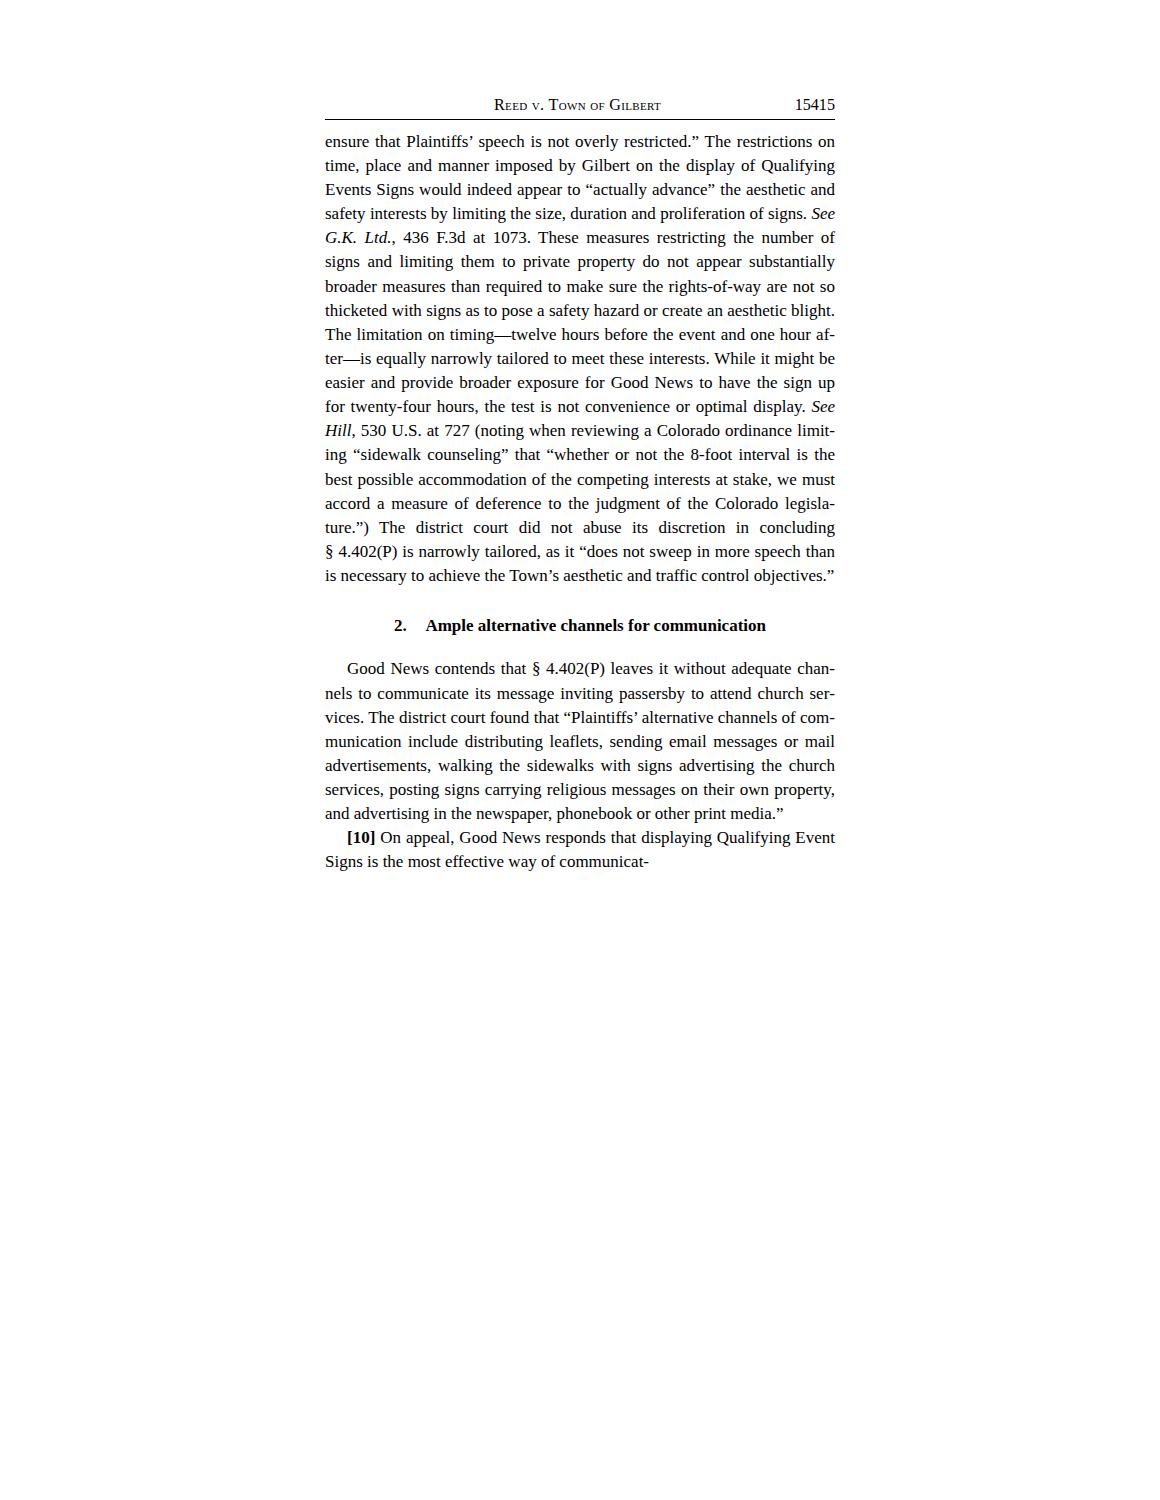Reed v. Town of Gilbert 15415
ensure that Plaintiffs’ speech is not overly restricted.” The restrictions on time, place and manner imposed by Gilbert on the display of Qualifying Events Signs would indeed appear to “actually advance” the aesthetic and safety interests by limiting the size, duration and proliferation of signs. See G.K. Ltd., 436 F.3d at 1073. These measures restricting the number of signs and limiting them to private property do not appear substantially broader measures than required to make sure the rights-of-way are not so thicketed with signs as to pose a safety hazard or create an aesthetic blight. The limitation on timing—twelve hours before the event and one hour after—is equally narrowly tailored to meet these interests. While it might be easier and provide broader exposure for Good News to have the sign up for twenty-four hours, the test is not convenience or optimal display. See Hill, 530 U.S. at 727 (noting when reviewing a Colorado ordinance limiting “sidewalk counseling” that “whether or not the 8-foot interval is the best possible accommodation of the competing interests at stake, we must accord a measure of deference to the judgment of the Colorado legislature.”) The district court did not abuse its discretion in concluding § 4.402(P) is narrowly tailored, as it “does not sweep in more speech than is necessary to achieve the Town’s aesthetic and traffic control objectives.”
2. Ample alternative channels for communication
Good News contends that § 4.402(P) leaves it without adequate channels to communicate its message inviting passersby to attend church services. The district court found that “Plaintiffs’ alternative channels of communication include distributing leaflets, sending email messages or mail advertisements, walking the sidewalks with signs advertising the church services, posting signs carrying religious messages on their own property, and advertising in the newspaper, phonebook or other print media.”
[10] On appeal, Good News responds that displaying Qualifying Event Signs is the most effective way of communicat-